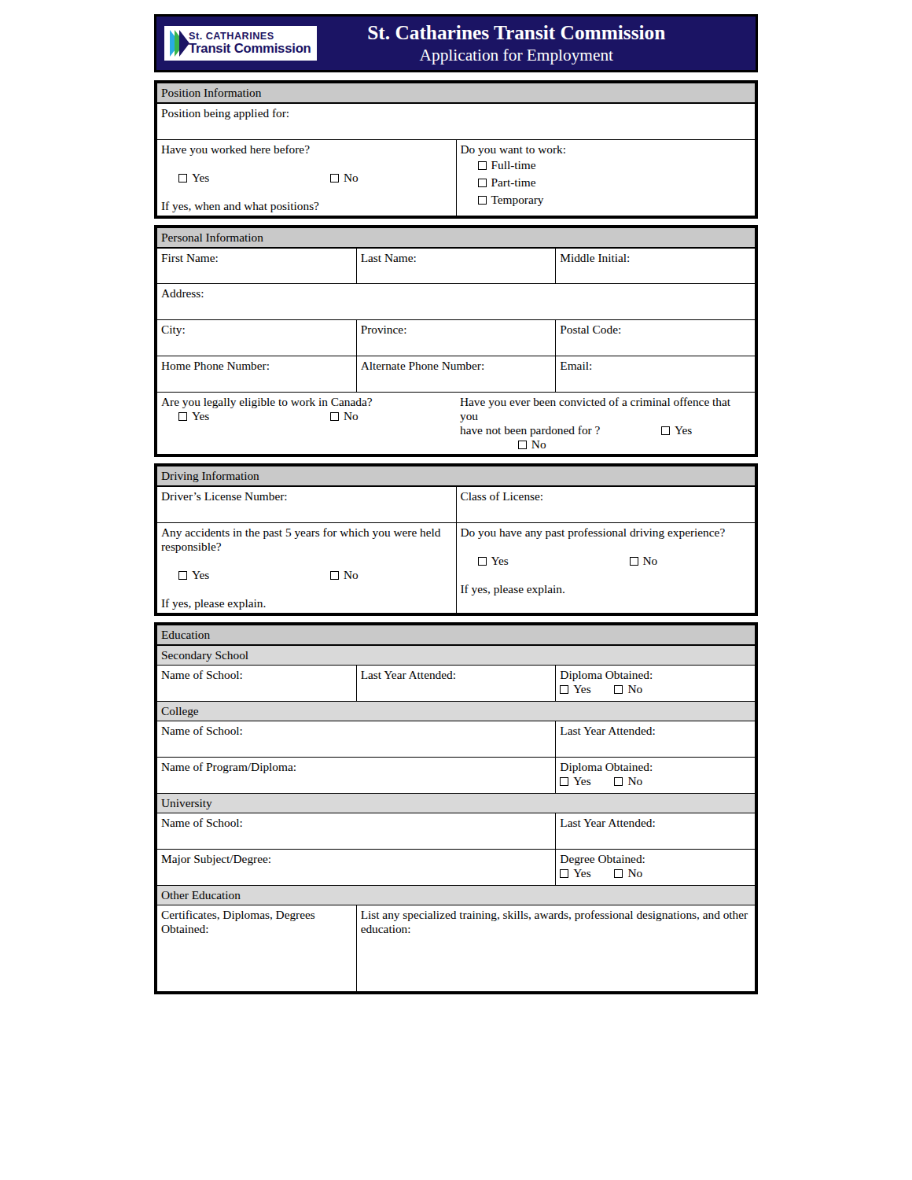St. CATHARINES
Transit Commission
St. Catharines Transit Commission
Application for Employment
| Position Information |
| Position being applied for: |
| Have you worked here before? Yes No If yes, when and what positions? | Do you want to work: Full-time Part-time Temporary |
| Personal Information |
| First Name: | Last Name: | Middle Initial: |
| Address: |
| City: | Province: | Postal Code: |
| Home Phone Number: | Alternate Phone Number: | Email: |
| Are you legally eligible to work in Canada? Yes No | Have you ever been convicted of a criminal offence that you have not been pardoned for ? Yes No |
| Driving Information |
| Driver’s License Number: | Class of License: |
| Any accidents in the past 5 years for which you were held responsible? Yes No If yes, please explain. | Do you have any past professional driving experience? Yes No If yes, please explain. |
| Education |
| Secondary School |
| Name of School: | Last Year Attended: | Diploma Obtained: Yes No |
| College |
| Name of School: | Last Year Attended: |
| Name of Program/Diploma: | Diploma Obtained: Yes No |
| University |
| Name of School: | Last Year Attended: |
| Major Subject/Degree: | Degree Obtained: Yes No |
| Other Education |
| Certificates, Diplomas, Degrees Obtained: | List any specialized training, skills, awards, professional designations, and other education: |